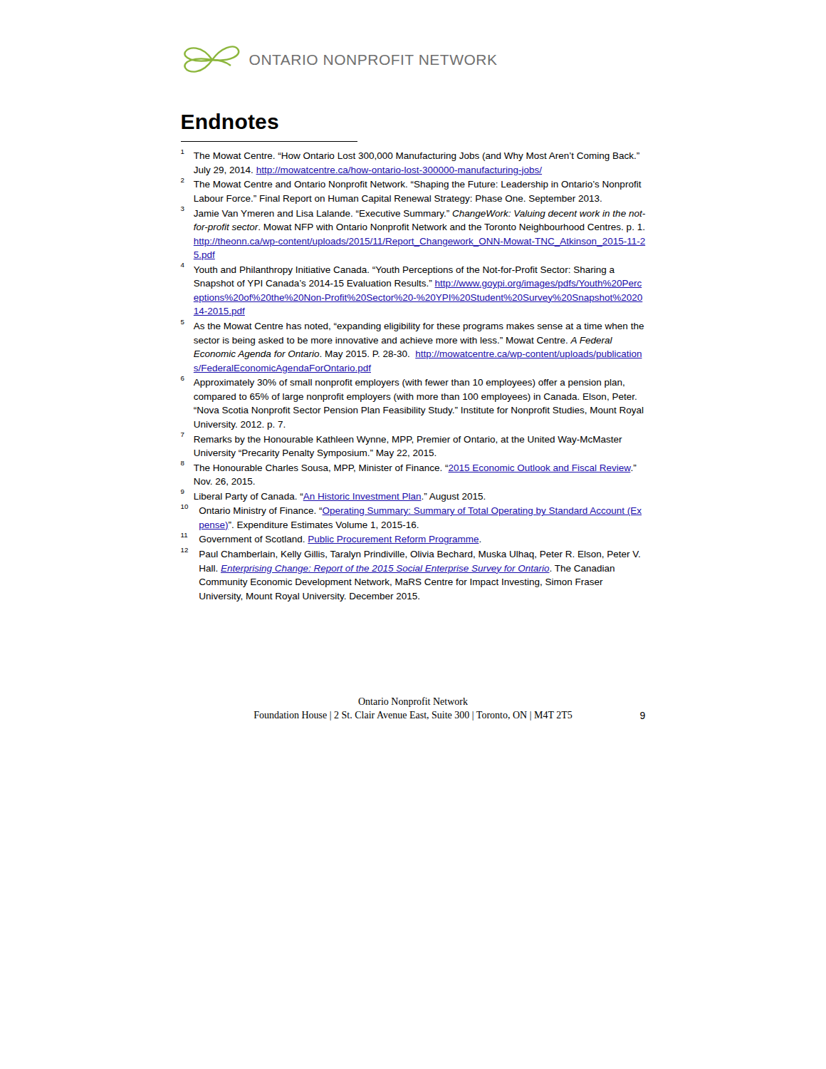ONTARIO NONPROFIT NETWORK
Endnotes
1 The Mowat Centre. “How Ontario Lost 300,000 Manufacturing Jobs (and Why Most Aren’t Coming Back.” July 29, 2014. http://mowatcentre.ca/how-ontario-lost-300000-manufacturing-jobs/
2 The Mowat Centre and Ontario Nonprofit Network. “Shaping the Future: Leadership in Ontario’s Nonprofit Labour Force.” Final Report on Human Capital Renewal Strategy: Phase One. September 2013.
3 Jamie Van Ymeren and Lisa Lalande. “Executive Summary.” ChangeWork: Valuing decent work in the not-for-profit sector. Mowat NFP with Ontario Nonprofit Network and the Toronto Neighbourhood Centres. p. 1. http://theonn.ca/wp-content/uploads/2015/11/Report_Changework_ONN-Mowat-TNC_Atkinson_2015-11-25.pdf
4 Youth and Philanthropy Initiative Canada. “Youth Perceptions of the Not-for-Profit Sector: Sharing a Snapshot of YPI Canada’s 2014-15 Evaluation Results.” http://www.goypi.org/images/pdfs/Youth%20Perceptions%20of%20the%20Non-Profit%20Sector%20-%20YPI%20Student%20Survey%20Snapshot%202014-2015.pdf
5 As the Mowat Centre has noted, “expanding eligibility for these programs makes sense at a time when the sector is being asked to be more innovative and achieve more with less.” Mowat Centre. A Federal Economic Agenda for Ontario. May 2015. P. 28-30. http://mowatcentre.ca/wp-content/uploads/publications/FederalEconomicAgendaForOntario.pdf
6 Approximately 30% of small nonprofit employers (with fewer than 10 employees) offer a pension plan, compared to 65% of large nonprofit employers (with more than 100 employees) in Canada. Elson, Peter. “Nova Scotia Nonprofit Sector Pension Plan Feasibility Study.” Institute for Nonprofit Studies, Mount Royal University. 2012. p. 7.
7 Remarks by the Honourable Kathleen Wynne, MPP, Premier of Ontario, at the United Way-McMaster University “Precarity Penalty Symposium.” May 22, 2015.
8 The Honourable Charles Sousa, MPP, Minister of Finance. “2015 Economic Outlook and Fiscal Review.” Nov. 26, 2015.
9 Liberal Party of Canada. “An Historic Investment Plan.” August 2015.
10 Ontario Ministry of Finance. “Operating Summary: Summary of Total Operating by Standard Account (Expense)”. Expenditure Estimates Volume 1, 2015-16.
11 Government of Scotland. Public Procurement Reform Programme.
12 Paul Chamberlain, Kelly Gillis, Taralyn Prindiville, Olivia Bechard, Muska Ulhaq, Peter R. Elson, Peter V. Hall. Enterprising Change: Report of the 2015 Social Enterprise Survey for Ontario. The Canadian Community Economic Development Network, MaRS Centre for Impact Investing, Simon Fraser University, Mount Royal University. December 2015.
Ontario Nonprofit Network
Foundation House | 2 St. Clair Avenue East, Suite 300 | Toronto, ON | M4T 2T5
9